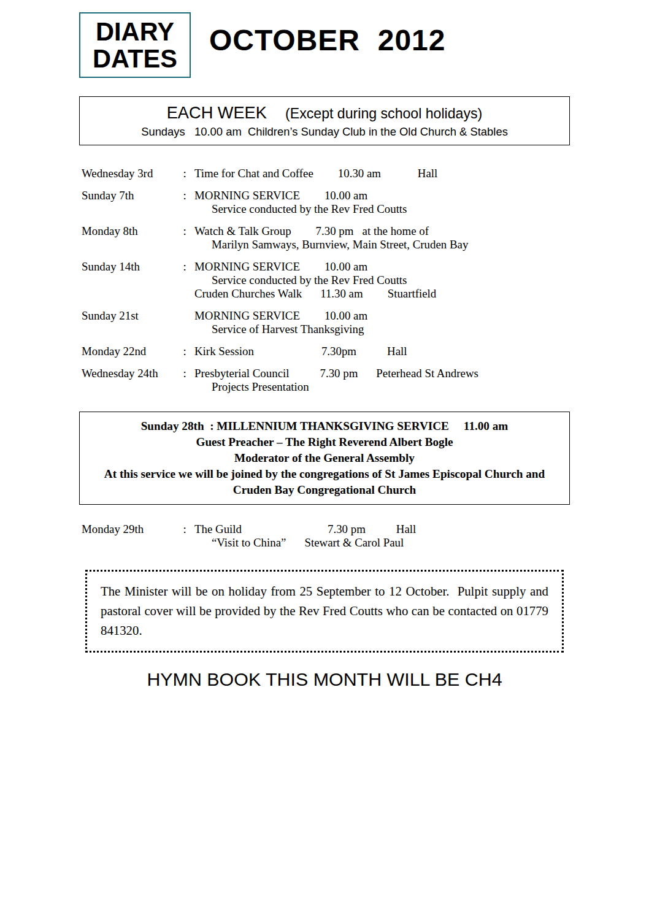DIARY
DATES
OCTOBER 2012
EACH WEEK (Except during school holidays)
Sundays 10.00 am Children’s Sunday Club in the Old Church & Stables
| Wednesday 3rd | : | Time for Chat and Coffee 10.30 am Hall |
| Sunday 7th | : | MORNING SERVICE 10.00 am Service conducted by the Rev Fred Coutts |
| Monday 8th | : | Watch & Talk Group 7.30 pm at the home of Marilyn Samways, Burnview, Main Street, Cruden Bay |
| Sunday 14th | : | MORNING SERVICE 10.00 am Service conducted by the Rev Fred Coutts Cruden Churches Walk 11.30 am Stuartfield |
| Sunday 21st | | MORNING SERVICE 10.00 am Service of Harvest Thanksgiving |
| Monday 22nd | : | Kirk Session 7.30pm Hall |
| Wednesday 24th | : | Presbyterial Council 7.30 pm Peterhead St Andrews Projects Presentation |
Sunday 28th : MILLENNIUM THANKSGIVING SERVICE 11.00 am Guest Preacher – The Right Reverend Albert Bogle Moderator of the General Assembly At this service we will be joined by the congregations of St James Episcopal Church and Cruden Bay Congregational Church
| Monday 29th | : | The Guild 7.30 pm Hall “Visit to China” Stewart & Carol Paul |
The Minister will be on holiday from 25 September to 12 October. Pulpit supply and pastoral cover will be provided by the Rev Fred Coutts who can be contacted on 01779 841320.
HYMN BOOK THIS MONTH WILL BE CH4